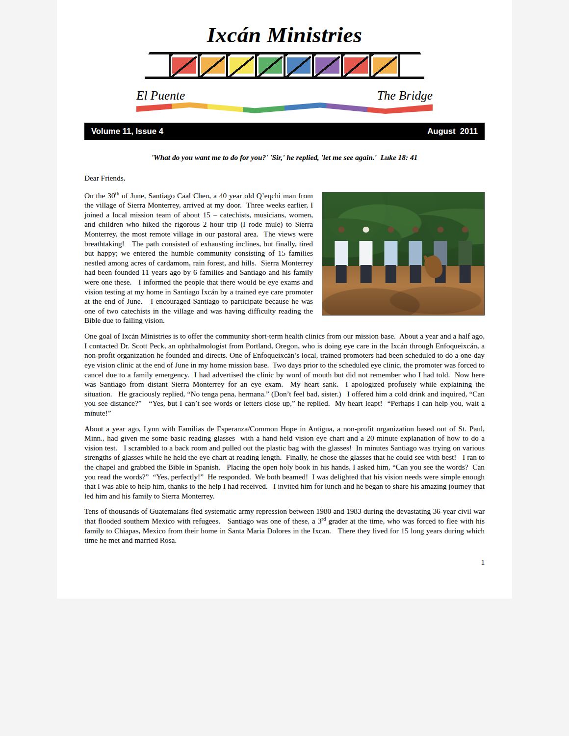Ixcán Ministries
El Puente The Bridge
Volume 11, Issue 4 August 2011
'What do you want me to do for you?' 'Sir,' he replied, 'let me see again.' Luke 18: 41
Dear Friends,
On the 30th of June, Santiago Caal Chen, a 40 year old Q’eqchi man from the village of Sierra Monterrey, arrived at my door. Three weeks earlier, I joined a local mission team of about 15 – catechists, musicians, women, and children who hiked the rigorous 2 hour trip (I rode mule) to Sierra Monterrey, the most remote village in our pastoral area. The views were breathtaking! The path consisted of exhausting inclines, but finally, tired but happy; we entered the humble community consisting of 15 families nestled among acres of cardamom, rain forest, and hills. Sierra Monterrey had been founded 11 years ago by 6 families and Santiago and his family were one these. I informed the people that there would be eye exams and vision testing at my home in Santiago Ixcán by a trained eye care promoter at the end of June. I encouraged Santiago to participate because he was one of two catechists in the village and was having difficulty reading the Bible due to failing vision.
One goal of Ixcán Ministries is to offer the community short-term health clinics from our mission base. About a year and a half ago, I contacted Dr. Scott Peck, an ophthalmologist from Portland, Oregon, who is doing eye care in the Ixcán through Enfoqueixcán, a non-profit organization he founded and directs. One of Enfoqueixcán’s local, trained promoters had been scheduled to do a one-day eye vision clinic at the end of June in my home mission base. Two days prior to the scheduled eye clinic, the promoter was forced to cancel due to a family emergency. I had advertised the clinic by word of mouth but did not remember who I had told. Now here was Santiago from distant Sierra Monterrey for an eye exam. My heart sank. I apologized profusely while explaining the situation. He graciously replied, “No tenga pena, hermana.” (Don’t feel bad, sister.) I offered him a cold drink and inquired, “Can you see distance?” “Yes, but I can’t see words or letters close up,” he replied. My heart leapt! “Perhaps I can help you, wait a minute!”
About a year ago, Lynn with Familias de Esperanza/Common Hope in Antigua, a non-profit organization based out of St. Paul, Minn., had given me some basic reading glasses with a hand held vision eye chart and a 20 minute explanation of how to do a vision test. I scrambled to a back room and pulled out the plastic bag with the glasses! In minutes Santiago was trying on various strengths of glasses while he held the eye chart at reading length. Finally, he chose the glasses that he could see with best! I ran to the chapel and grabbed the Bible in Spanish. Placing the open holy book in his hands, I asked him, “Can you see the words? Can you read the words?” “Yes, perfectly!” He responded. We both beamed! I was delighted that his vision needs were simple enough that I was able to help him, thanks to the help I had received. I invited him for lunch and he began to share his amazing journey that led him and his family to Sierra Monterrey.
Tens of thousands of Guatemalans fled systematic army repression between 1980 and 1983 during the devastating 36-year civil war that flooded southern Mexico with refugees. Santiago was one of these, a 3rd grader at the time, who was forced to flee with his family to Chiapas, Mexico from their home in Santa Maria Dolores in the Ixcan. There they lived for 15 long years during which time he met and married Rosa.
1